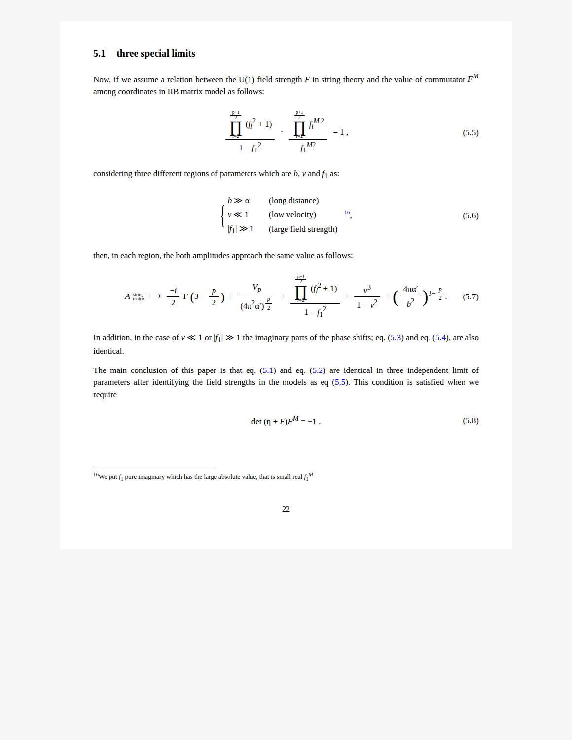5.1three special limits
Now, if we assume a relation between the U(1) field strength F in string theory and the value of commutator FM among coordinates in IIB matrix model as follows:
p+12 ∏ l=2 (fl2 + 1) 1 − f12 · p+12 ∏ l=2 flM 2 f1M2 = 1 , (5.5)
considering three different regions of parameters which are b, v and f1 as:
{
| b ≫ α′ | (long distance) |
| v ≪ 1 | (low velocity) |
| / f 1 / ≫ 1 | (large field strength) |
16, (5.6)
then, in each region, the both amplitudes approach the same value as follows:
A string matrix ⟶ −i 2 Γ (3 − p 2) · Vp(4π2α′)p 2 · p+12 ∏ l=2 (fl2 + 1) 1 − f12 · v31 − v2 · (4πα′b2)3−p 2. (5.7)
In addition, in the case of v ≪ 1 or |f1| ≫ 1 the imaginary parts of the phase shifts; eq. (5.3) and eq. (5.4), are also identical.
The main conclusion of this paper is that eq. (5.1) and eq. (5.2) are identical in three independent limit of parameters after identifying the field strengths in the models as eq (5.5). This condition is satisfied when we require
det (η + F)FM = −1 . (5.8)
16We put f1 pure imaginary which has the large absolute value, that is small real f1M
22